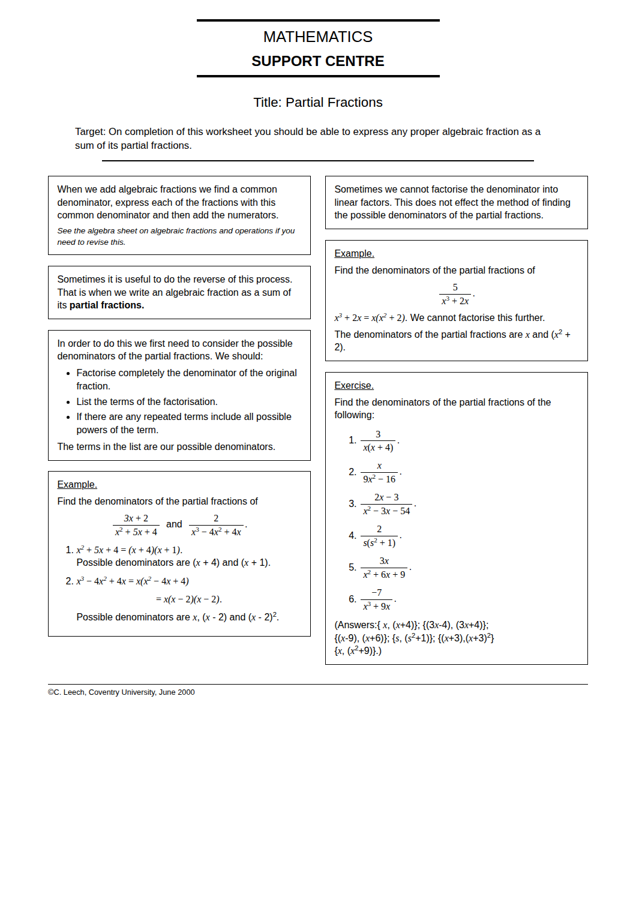MATHEMATICS
SUPPORT CENTRE
Title: Partial Fractions
Target: On completion of this worksheet you should be able to express any proper algebraic fraction as a sum of its partial fractions.
When we add algebraic fractions we find a common denominator, express each of the fractions with this common denominator and then add the numerators.
See the algebra sheet on algebraic fractions and operations if you need to revise this.
Sometimes it is useful to do the reverse of this process. That is when we write an algebraic fraction as a sum of its partial fractions.
In order to do this we first need to consider the possible denominators of the partial fractions. We should:
Factorise completely the denominator of the original fraction.
List the terms of the factorisation.
If there are any repeated terms include all possible powers of the term.
The terms in the list are our possible denominators.
Example.
Find the denominators of the partial fractions of
3x + 2 x2 + 5x + 4 and 2 x3 − 4 x2 + 4 x .
x2 + 5x + 4 = (x + 4)(x + 1).
Possible denominators are (x + 4) and (x + 1).
x3 − 4x2 + 4x = x(x2 − 4x + 4)
= x(x − 2)(x − 2).
Possible denominators are x, (x - 2) and (x - 2)2.
Sometimes we cannot factorise the denominator into linear factors. This does not effect the method of finding the possible denominators of the partial fractions.
Example.
Find the denominators of the partial fractions of
5 x3 + 2 x .
x3 + 2x = x(x2 + 2). We cannot factorise this further.
The denominators of the partial fractions are x and (x2 + 2).
Exercise.
Find the denominators of the partial fractions of the following:
3 x(x + 4) .
x 9 x2 − 16 .
2 x − 3 x2 − 3 x − 54 .
2 s(s2 + 1) .
3 x x2 + 6 x + 9 .
−7 x3 + 9 x .
(Answers:{ x, (x+4)}; {(3x-4), (3x+4)};
{(x-9), (x+6)}; {s, (s2+1)}; {(x+3),(x+3)2}
{x, (x2+9)}.)
©C. Leech, Coventry University, June 2000